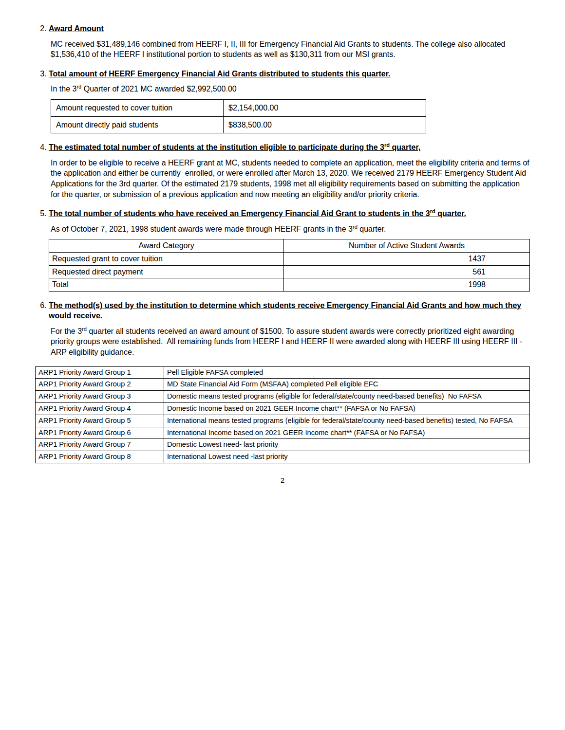Award Amount
MC received $31,489,146 combined from HEERF I, II, III for Emergency Financial Aid Grants to students. The college also allocated $1,536,410 of the HEERF I institutional portion to students as well as $130,311 from our MSI grants.
Total amount of HEERF Emergency Financial Aid Grants distributed to students this quarter.
In the 3rd Quarter of 2021 MC awarded $2,992,500.00
| Amount requested to cover tuition | $2,154,000.00 |
| Amount directly paid students | $838,500.00 |
The estimated total number of students at the institution eligible to participate during the 3rd quarter,
In order to be eligible to receive a HEERF grant at MC, students needed to complete an application, meet the eligibility criteria and terms of the application and either be currently enrolled, or were enrolled after March 13, 2020. We received 2179 HEERF Emergency Student Aid Applications for the 3rd quarter. Of the estimated 2179 students, 1998 met all eligibility requirements based on submitting the application for the quarter, or submission of a previous application and now meeting an eligibility and/or priority criteria.
The total number of students who have received an Emergency Financial Aid Grant to students in the 3rd quarter.
As of October 7, 2021, 1998 student awards were made through HEERF grants in the 3rd quarter.
| Award Category | Number of Active Student Awards |
| --- | --- |
| Requested grant to cover tuition | 1437 |
| Requested direct payment | 561 |
| Total | 1998 |
The method(s) used by the institution to determine which students receive Emergency Financial Aid Grants and how much they would receive.
For the 3rd quarter all students received an award amount of $1500. To assure student awards were correctly prioritized eight awarding priority groups were established. All remaining funds from HEERF I and HEERF II were awarded along with HEERF III using HEERF III - ARP eligibility guidance.
| ARP1 Priority Award Group 1 | Pell Eligible FAFSA completed |
| ARP1 Priority Award Group 2 | MD State Financial Aid Form (MSFAA) completed Pell eligible EFC |
| ARP1 Priority Award Group 3 | Domestic means tested programs (eligible for federal/state/county need-based benefits) No FAFSA |
| ARP1 Priority Award Group 4 | Domestic Income based on 2021 GEER Income chart** (FAFSA or No FAFSA) |
| ARP1 Priority Award Group 5 | International means tested programs (eligible for federal/state/county need-based benefits) tested, No FAFSA |
| ARP1 Priority Award Group 6 | International Income based on 2021 GEER Income chart** (FAFSA or No FAFSA) |
| ARP1 Priority Award Group 7 | Domestic Lowest need- last priority |
| ARP1 Priority Award Group 8 | International Lowest need -last priority |
2